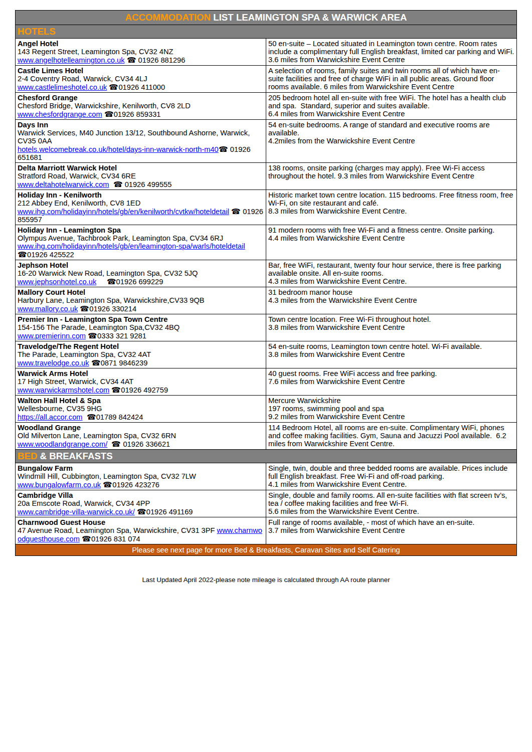| ACCOMMODATION LIST LEAMINGTON SPA & WARWICK AREA |
| HOTELS |
| Angel Hotel 143 Regent Street, Leamington Spa, CV32 4NZ www.angelhotelleamington.co.uk ☎ 01926 881296 | 50 en-suite – Located situated in Leamington town centre. Room rates include a complimentary full English breakfast, limited car parking and WiFi. 3.6 miles from Warwickshire Event Centre |
| Castle Limes Hotel 2-4 Coventry Road, Warwick, CV34 4LJ www.castlelimeshotel.co.uk ☎01926 411000 | A selection of rooms, family suites and twin rooms all of which have en-suite facilities and free of charge WiFi in all public areas. Ground floor rooms available. 6 miles from Warwickshire Event Centre |
| Chesford Grange Chesford Bridge, Warwickshire, Kenilworth, CV8 2LD www.chesfordgrange.com ☎01926 859331 | 205 bedroom hotel all en-suite with free WiFi. The hotel has a health club and spa. Standard, superior and suites available. 6.4 miles from Warwickshire Event Centre |
| Days Inn Warwick Services, M40 Junction 13/12, Southbound Ashorne, Warwick, CV35 0AA hotels.welcomebreak.co.uk/hotel/days-inn-warwick-north-m40 ☎ 01926 651681 | 54 en-suite bedrooms. A range of standard and executive rooms are available. 4.2miles from the Warwickshire Event Centre |
| Delta Marriott Warwick Hotel Stratford Road, Warwick, CV34 6RE www.deltahotelwarwick.com ☎ 01926 499555 | 138 rooms, onsite parking (charges may apply). Free Wi-Fi access throughout the hotel. 9.3 miles from Warwickshire Event Centre |
| Holiday Inn - Kenilworth 212 Abbey End, Kenilworth, CV8 1ED www.ihg.com/holidayinn/hotels/gb/en/kenilworth/cvtkw/hoteldetail ☎ 01926 855957 | Historic market town centre location. 115 bedrooms. Free fitness room, free Wi-Fi, on site restaurant and café. 8.3 miles from Warwickshire Event Centre. |
| Holiday Inn - Leamington Spa Olympus Avenue, Tachbrook Park, Leamington Spa, CV34 6RJ www.ihg.com/holidayinn/hotels/gb/en/leamington-spa/warls/hoteldetail ☎01926 425522 | 91 modern rooms with free Wi-Fi and a fitness centre. Onsite parking. 4.4 miles from Warwickshire Event Centre |
| Jephson Hotel 16-20 Warwick New Road, Leamington Spa, CV32 5JQ www.jephsonhotel.co.uk ☎01926 699229 | Bar, free WiFi, restaurant, twenty four hour service, there is free parking available onsite. All en-suite rooms. 4.3 miles from Warwickshire Event Centre. |
| Mallory Court Hotel Harbury Lane, Leamington Spa, Warwickshire,CV33 9QB www.mallory.co.uk ☎01926 330214 | 31 bedroom manor house 4.3 miles from the Warwickshire Event Centre |
| Premier Inn - Leamington Spa Town Centre 154-156 The Parade, Leamington Spa,CV32 4BQ www.premierinn.com ☎0333 321 9281 | Town centre location. Free Wi-Fi throughout hotel. 3.8 miles from Warwickshire Event Centre |
| Travelodge/The Regent Hotel The Parade, Leamington Spa, CV32 4AT www.travelodge.co.uk ☎0871 9846239 | 54 en-suite rooms, Leamington town centre hotel. Wi-Fi available. 3.8 miles from Warwickshire Event Centre |
| Warwick Arms Hotel 17 High Street, Warwick, CV34 4AT www.warwickarmshotel.com ☎01926 492759 | 40 guest rooms. Free WiFi access and free parking. 7.6 miles from Warwickshire Event Centre |
| Walton Hall Hotel & Spa Wellesbourne, CV35 9HG https://all.accor.com ☎01789 842424 | Mercure Warwickshire 197 rooms, swimming pool and spa 9.2 miles from Warwickshire Event Centre |
| Woodland Grange Old Milverton Lane, Leamington Spa, CV32 6RN www.woodlandgrange.com/ ☎ 01926 336621 | 114 Bedroom Hotel, all rooms are en-suite. Complimentary WiFi, phones and coffee making facilities. Gym, Sauna and Jacuzzi Pool available. 6.2 miles from Warwickshire Event Centre. |
| BED & BREAKFASTS |
| Bungalow Farm Windmill Hill, Cubbington, Leamington Spa, CV32 7LW www.bungalowfarm.co.uk ☎01926 423276 | Single, twin, double and three bedded rooms are available. Prices include full English breakfast. Free Wi-Fi and off-road parking. 4.1 miles from Warwickshire Event Centre. |
| Cambridge Villa 20a Emscote Road, Warwick, CV34 4PP www.cambridge-villa-warwick.co.uk/ ☎01926 491169 | Single, double and family rooms. All en-suite facilities with flat screen tv’s, tea / coffee making facilities and free Wi-Fi. 5.6 miles from the Warwickshire Event Centre. |
| Charnwood Guest House 47 Avenue Road, Leamington Spa, Warwickshire, CV31 3PF www.charnwoodguesthouse.com ☎01926 831 074 | Full range of rooms available, - most of which have an en-suite. 3.7 miles from Warwickshire Event Centre |
| Please see next page for more Bed & Breakfasts, Caravan Sites and Self Catering |
Last Updated April 2022-please note mileage is calculated through AA route planner